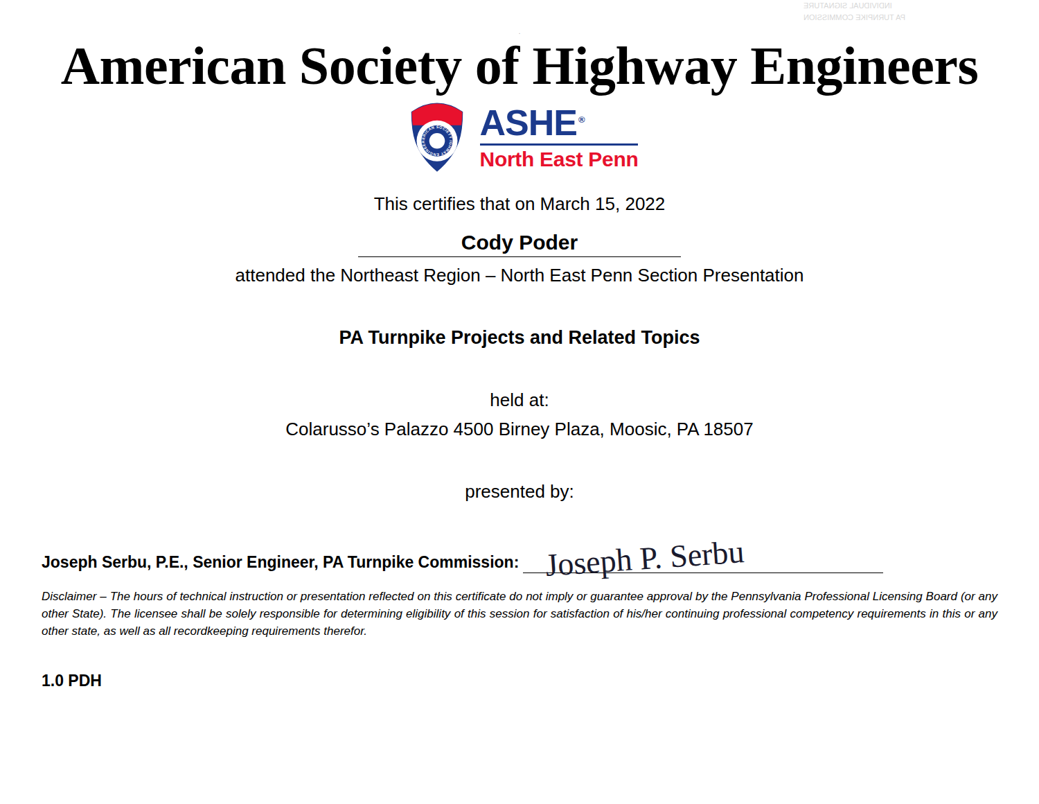.
American Society of Highway Engineers
AMERICAN SOCIETY OF HIGHWAY ENGINEERS
ASHE®
North East Penn
This certifies that on March 15, 2022
Cody Poder
attended the Northeast Region – North East Penn Section Presentation
PA Turnpike Projects and Related Topics
held at:
Colarusso’s Palazzo 4500 Birney Plaza, Moosic, PA 18507
presented by:
Joseph Serbu, P.E., Senior Engineer, PA Turnpike Commission:
Joseph P. Serbu
INDIVIDUAL SIGNATURE
PA TURNPIKE COMMISSION
Disclaimer – The hours of technical instruction or presentation reflected on this certificate do not imply or guarantee approval by the Pennsylvania Professional Licensing Board (or any other State). The licensee shall be solely responsible for determining eligibility of this session for satisfaction of his/her continuing professional competency requirements in this or any other state, as well as all recordkeeping requirements therefor.
1.0 PDH